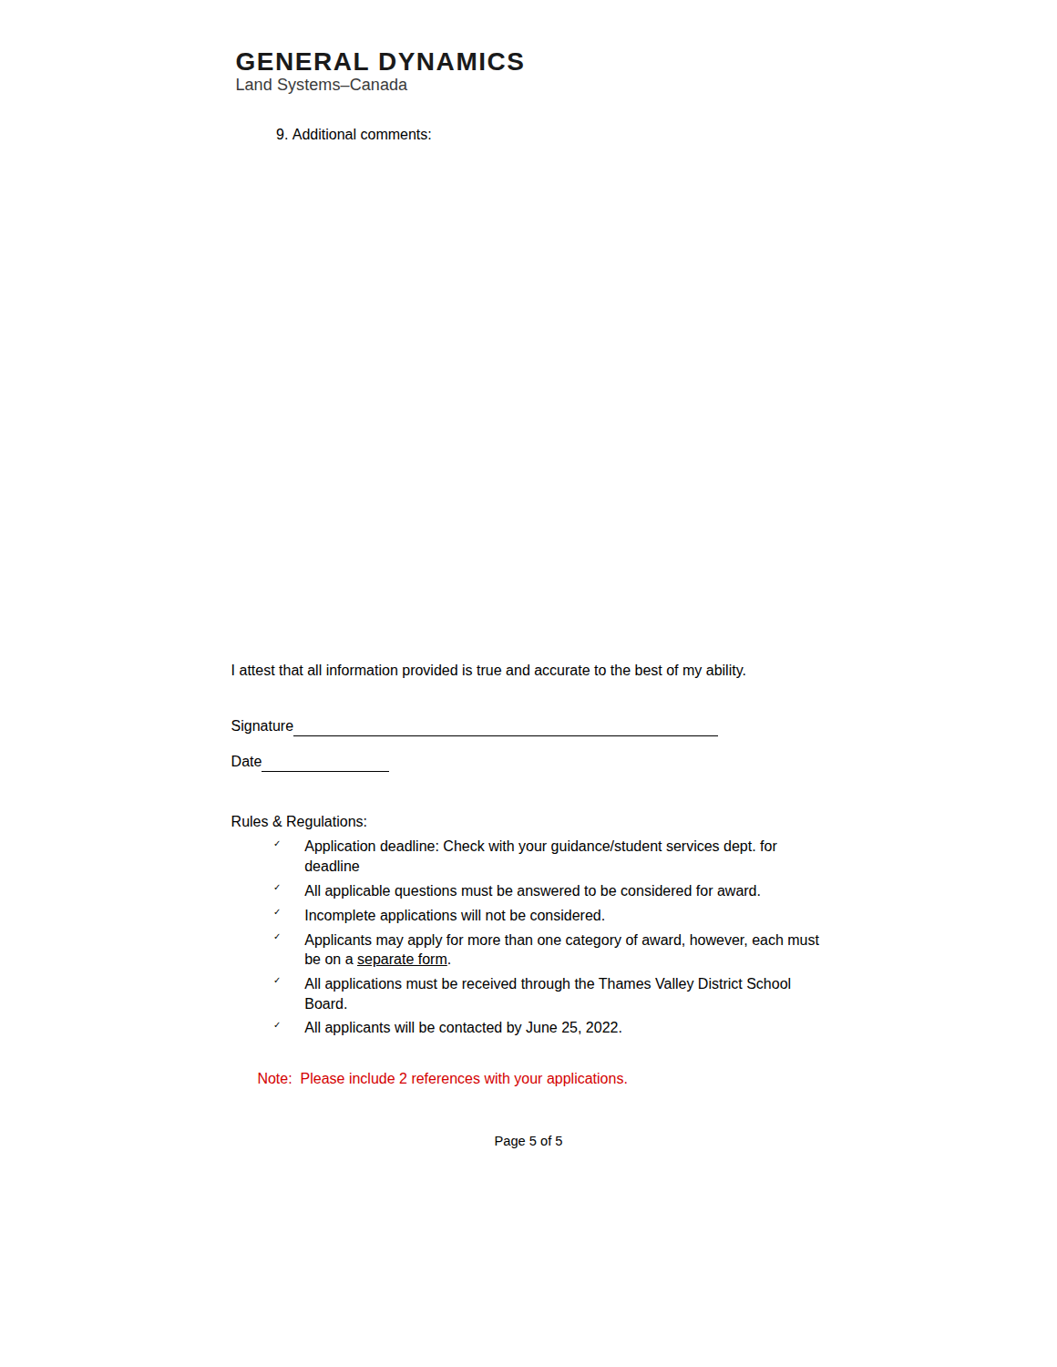GENERAL DYNAMICS
Land Systems–Canada
Additional comments:
I attest that all information provided is true and accurate to the best of my ability.
Signature
Date
Rules & Regulations:
Application deadline: Check with your guidance/student services dept. for deadline
All applicable questions must be answered to be considered for award.
Incomplete applications will not be considered.
Applicants may apply for more than one category of award, however, each must be on a separate form.
All applications must be received through the Thames Valley District School Board.
All applicants will be contacted by June 25, 2022.
Note: Please include 2 references with your applications.
Page 5 of 5